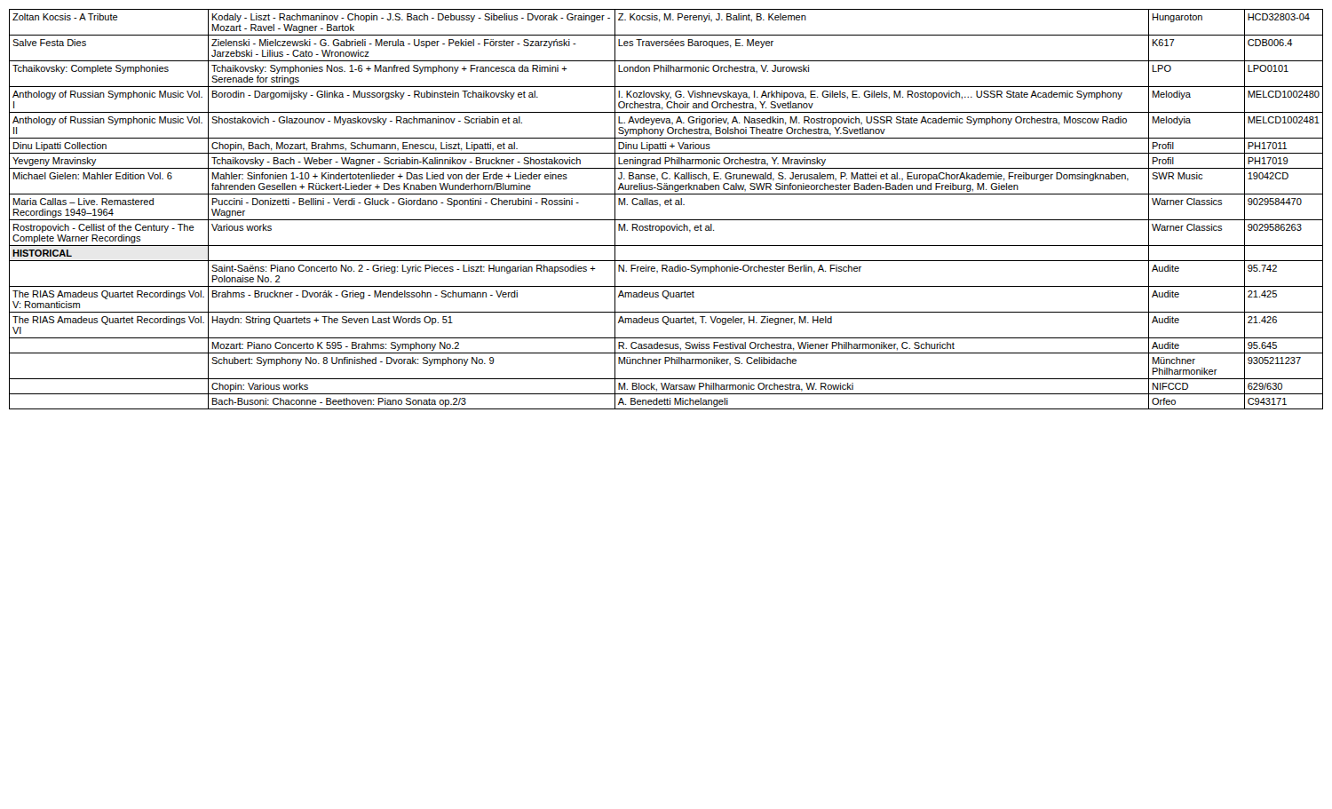| Zoltan Kocsis - A Tribute | Kodaly - Liszt - Rachmaninov - Chopin - J.S. Bach - Debussy - Sibelius - Dvorak - Grainger - Mozart - Ravel - Wagner - Bartok | Z. Kocsis, M. Perenyi, J. Balint, B. Kelemen | Hungaroton | HCD32803-04 |
| Salve Festa Dies | Zielenski - Mielczewski - G. Gabrieli - Merula - Usper - Pekiel - Förster - Szarzyński - Jarzebski - Lilius - Cato - Wronowicz | Les Traversées Baroques, E. Meyer | K617 | CDB006.4 |
| Tchaikovsky: Complete Symphonies | Tchaikovsky: Symphonies Nos. 1-6 + Manfred Symphony + Francesca da Rimini + Serenade for strings | London Philharmonic Orchestra, V. Jurowski | LPO | LPO0101 |
| Anthology of Russian Symphonic Music Vol. I | Borodin - Dargomijsky - Glinka - Mussorgsky - Rubinstein Tchaikovsky et al. | I. Kozlovsky, G. Vishnevskaya, I. Arkhipova, E. Gilels, E. Gilels, M. Rostopovich,… USSR State Academic Symphony Orchestra, Choir and Orchestra, Y. Svetlanov | Melodiya | MELCD1002480 |
| Anthology of Russian Symphonic Music Vol. II | Shostakovich - Glazounov - Myaskovsky - Rachmaninov - Scriabin et al. | L. Avdeyeva, A. Grigoriev, A. Nasedkin, M. Rostropovich, USSR State Academic Symphony Orchestra, Moscow Radio Symphony Orchestra, Bolshoi Theatre Orchestra, Y.Svetlanov | Melodyia | MELCD1002481 |
| Dinu Lipatti Collection | Chopin, Bach, Mozart, Brahms, Schumann, Enescu, Liszt, Lipatti, et al. | Dinu Lipatti + Various | Profil | PH17011 |
| Yevgeny Mravinsky | Tchaikovsky - Bach - Weber - Wagner - Scriabin-Kalinnikov - Bruckner - Shostakovich | Leningrad Philharmonic Orchestra, Y. Mravinsky | Profil | PH17019 |
| Michael Gielen: Mahler Edition Vol. 6 | Mahler: Sinfonien 1-10 + Kindertotenlieder + Das Lied von der Erde + Lieder eines fahrenden Gesellen + Rückert-Lieder + Des Knaben Wunderhorn/Blumine | J. Banse, C. Kallisch, E. Grunewald, S. Jerusalem, P. Mattei et al., EuropaChorAkademie, Freiburger Domsingknaben, Aurelius-Sängerknaben Calw, SWR Sinfonieorchester Baden-Baden und Freiburg, M. Gielen | SWR Music | 19042CD |
| Maria Callas – Live. Remastered Recordings 1949–1964 | Puccini - Donizetti - Bellini - Verdi - Gluck - Giordano - Spontini - Cherubini - Rossini - Wagner | M. Callas, et al. | Warner Classics | 9029584470 |
| Rostropovich - Cellist of the Century - The Complete Warner Recordings | Various works | M. Rostropovich, et al. | Warner Classics | 9029586263 |
| HISTORICAL | | | | |
| | Saint-Saëns: Piano Concerto No. 2 - Grieg: Lyric Pieces - Liszt: Hungarian Rhapsodies + Polonaise No. 2 | N. Freire, Radio-Symphonie-Orchester Berlin, A. Fischer | Audite | 95.742 |
| The RIAS Amadeus Quartet Recordings Vol. V: Romanticism | Brahms - Bruckner - Dvorák - Grieg - Mendelssohn - Schumann - Verdi | Amadeus Quartet | Audite | 21.425 |
| The RIAS Amadeus Quartet Recordings Vol. VI | Haydn: String Quartets + The Seven Last Words Op. 51 | Amadeus Quartet, T. Vogeler, H. Ziegner, M. Held | Audite | 21.426 |
| | Mozart: Piano Concerto K 595 - Brahms: Symphony No.2 | R. Casadesus, Swiss Festival Orchestra, Wiener Philharmoniker, C. Schuricht | Audite | 95.645 |
| | Schubert: Symphony No. 8 Unfinished - Dvorak: Symphony No. 9 | Münchner Philharmoniker, S. Celibidache | Münchner Philharmoniker | 9305211237 |
| | Chopin: Various works | M. Block, Warsaw Philharmonic Orchestra, W. Rowicki | NIFCCD | 629/630 |
| | Bach-Busoni: Chaconne - Beethoven: Piano Sonata op.2/3 | A. Benedetti Michelangeli | Orfeo | C943171 |